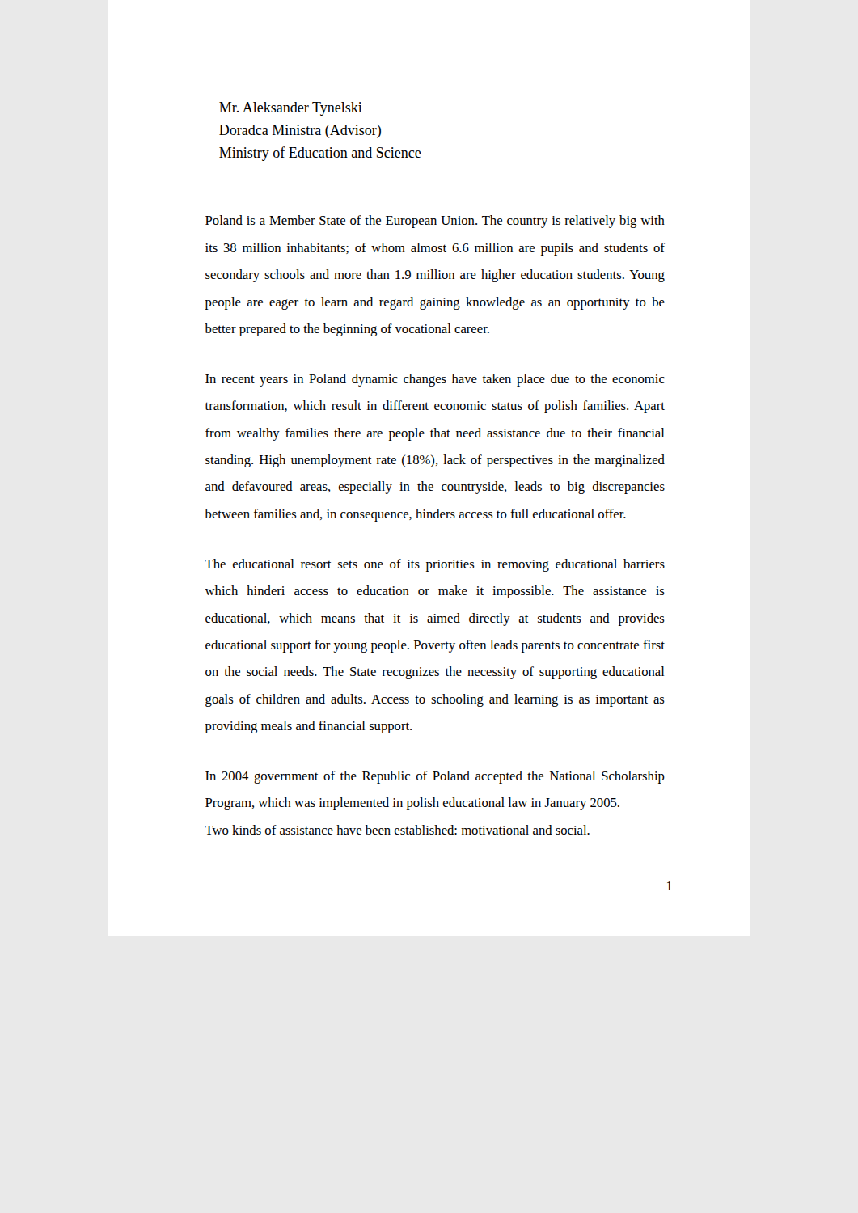Mr. Aleksander Tynelski
Doradca Ministra (Advisor)
Ministry of Education and Science
Poland is a Member State of the European Union. The country is relatively big with its 38 million inhabitants; of whom almost 6.6 million are pupils and students of secondary schools and more than 1.9 million are higher education students. Young people are eager to learn and regard gaining knowledge as an opportunity to be better prepared to the beginning of vocational career.
In recent years in Poland dynamic changes have taken place due to the economic transformation, which result in different economic status of polish families. Apart from wealthy families there are people that need assistance due to their financial standing. High unemployment rate (18%), lack of perspectives in the marginalized and defavoured areas, especially in the countryside, leads to big discrepancies between families and, in consequence, hinders access to full educational offer.
The educational resort sets one of its priorities in removing educational barriers which hinderi access to education or make it impossible. The assistance is educational, which means that it is aimed directly at students and provides educational support for young people. Poverty often leads parents to concentrate first on the social needs. The State recognizes the necessity of supporting educational goals of children and adults. Access to schooling and learning is as important as providing meals and financial support.
In 2004 government of the Republic of Poland accepted the National Scholarship Program, which was implemented in polish educational law in January 2005.
Two kinds of assistance have been established: motivational and social.
1